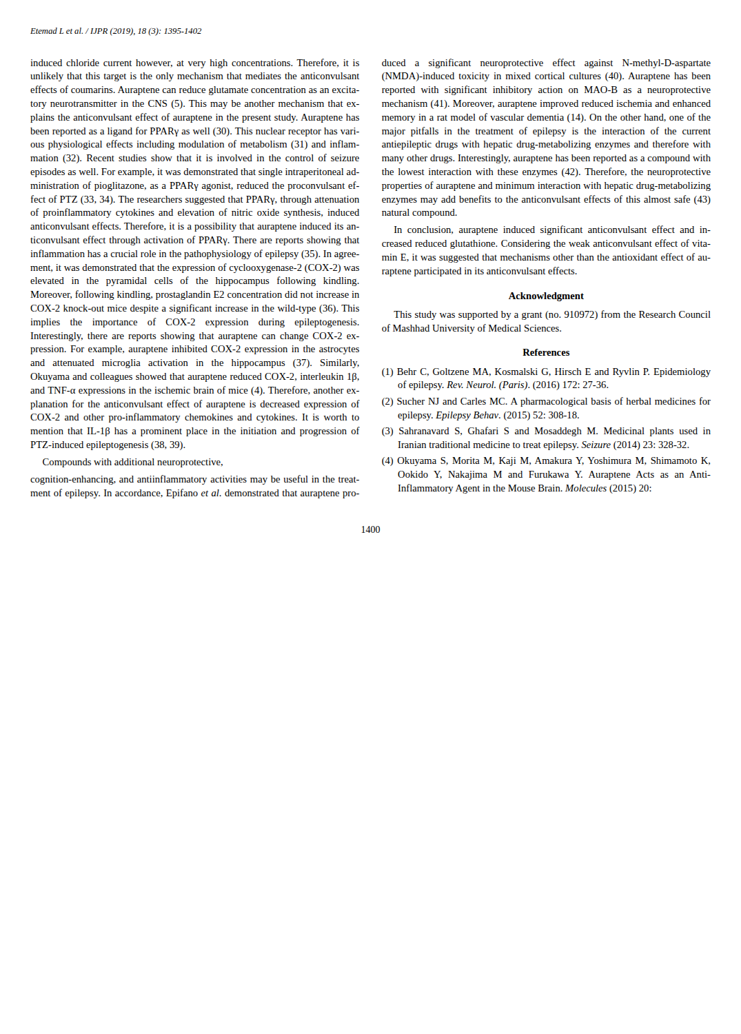Etemad L et al. / IJPR (2019), 18 (3): 1395-1402
induced chloride current however, at very high concentrations. Therefore, it is unlikely that this target is the only mechanism that mediates the anticonvulsant effects of coumarins. Auraptene can reduce glutamate concentration as an excitatory neurotransmitter in the CNS (5). This may be another mechanism that explains the anticonvulsant effect of auraptene in the present study. Auraptene has been reported as a ligand for PPARγ as well (30). This nuclear receptor has various physiological effects including modulation of metabolism (31) and inflammation (32). Recent studies show that it is involved in the control of seizure episodes as well. For example, it was demonstrated that single intraperitoneal administration of pioglitazone, as a PPARγ agonist, reduced the proconvulsant effect of PTZ (33, 34). The researchers suggested that PPARγ, through attenuation of proinflammatory cytokines and elevation of nitric oxide synthesis, induced anticonvulsant effects. Therefore, it is a possibility that auraptene induced its anticonvulsant effect through activation of PPARγ. There are reports showing that inflammation has a crucial role in the pathophysiology of epilepsy (35). In agreement, it was demonstrated that the expression of cyclooxygenase-2 (COX-2) was elevated in the pyramidal cells of the hippocampus following kindling. Moreover, following kindling, prostaglandin E2 concentration did not increase in COX-2 knock-out mice despite a significant increase in the wild-type (36). This implies the importance of COX-2 expression during epileptogenesis. Interestingly, there are reports showing that auraptene can change COX-2 expression. For example, auraptene inhibited COX-2 expression in the astrocytes and attenuated microglia activation in the hippocampus (37). Similarly, Okuyama and colleagues showed that auraptene reduced COX-2, interleukin 1β, and TNF-α expressions in the ischemic brain of mice (4). Therefore, another explanation for the anticonvulsant effect of auraptene is decreased expression of COX-2 and other pro-inflammatory chemokines and cytokines. It is worth to mention that IL-1β has a prominent place in the initiation and progression of PTZ-induced epileptogenesis (38, 39).
Compounds with additional neuroprotective,
cognition-enhancing, and antiinflammatory activities may be useful in the treatment of epilepsy. In accordance, Epifano et al. demonstrated that auraptene produced a significant neuroprotective effect against N-methyl-D-aspartate (NMDA)-induced toxicity in mixed cortical cultures (40). Auraptene has been reported with significant inhibitory action on MAO-B as a neuroprotective mechanism (41). Moreover, auraptene improved reduced ischemia and enhanced memory in a rat model of vascular dementia (14). On the other hand, one of the major pitfalls in the treatment of epilepsy is the interaction of the current antiepileptic drugs with hepatic drug-metabolizing enzymes and therefore with many other drugs. Interestingly, auraptene has been reported as a compound with the lowest interaction with these enzymes (42). Therefore, the neuroprotective properties of auraptene and minimum interaction with hepatic drug-metabolizing enzymes may add benefits to the anticonvulsant effects of this almost safe (43) natural compound.
In conclusion, auraptene induced significant anticonvulsant effect and increased reduced glutathione. Considering the weak anticonvulsant effect of vitamin E, it was suggested that mechanisms other than the antioxidant effect of auraptene participated in its anticonvulsant effects.
Acknowledgment
This study was supported by a grant (no. 910972) from the Research Council of Mashhad University of Medical Sciences.
References
Behr C, Goltzene MA, Kosmalski G, Hirsch E and Ryvlin P. Epidemiology of epilepsy. Rev. Neurol. (Paris). (2016) 172: 27-36.
Sucher NJ and Carles MC. A pharmacological basis of herbal medicines for epilepsy. Epilepsy Behav. (2015) 52: 308-18.
Sahranavard S, Ghafari S and Mosaddegh M. Medicinal plants used in Iranian traditional medicine to treat epilepsy. Seizure (2014) 23: 328-32.
Okuyama S, Morita M, Kaji M, Amakura Y, Yoshimura M, Shimamoto K, Ookido Y, Nakajima M and Furukawa Y. Auraptene Acts as an Anti-Inflammatory Agent in the Mouse Brain. Molecules (2015) 20:
1400